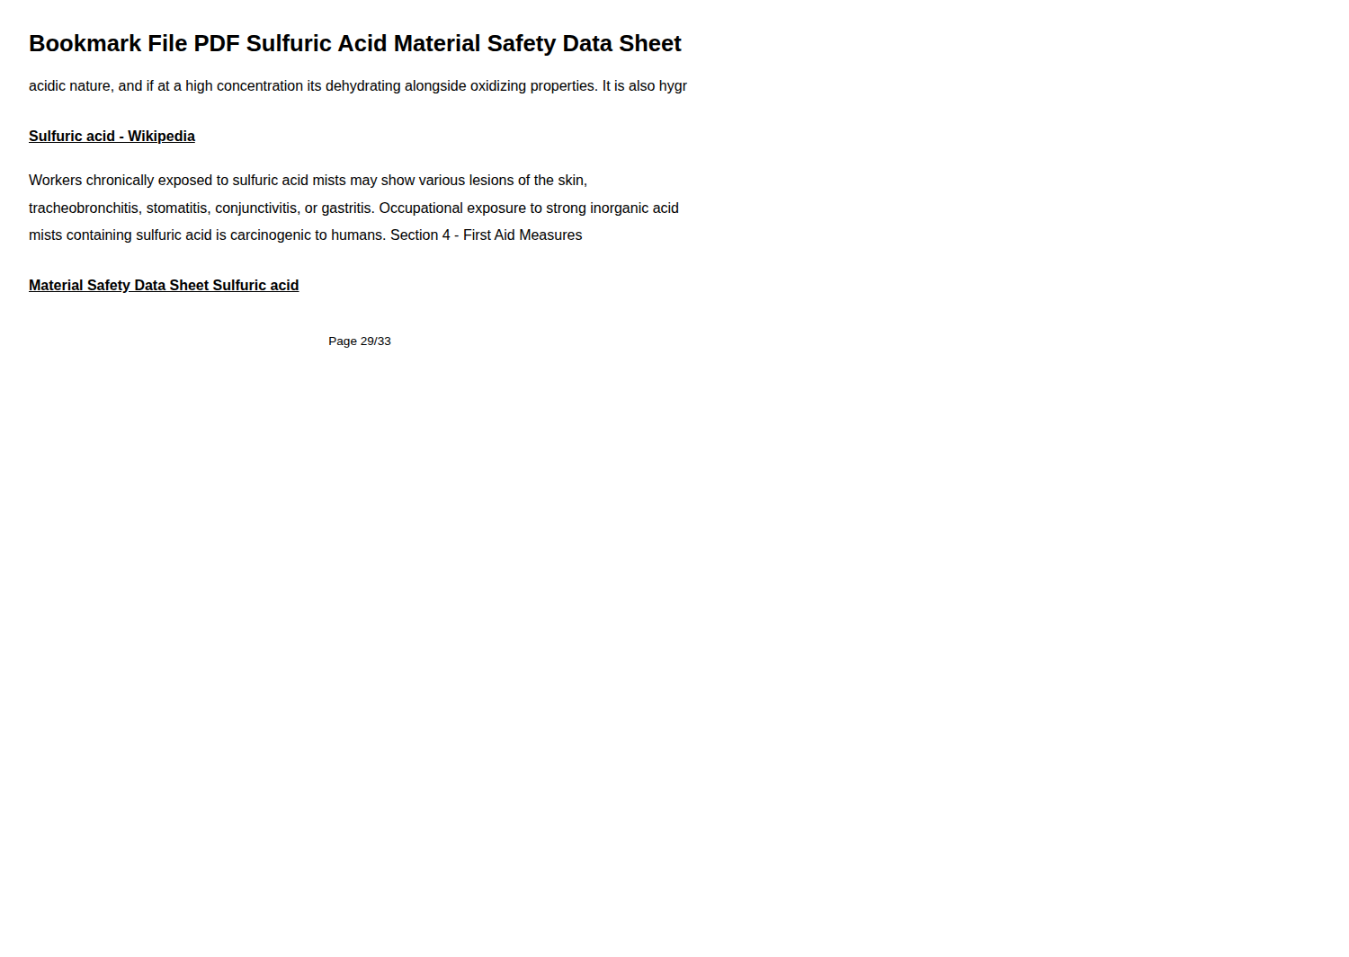Bookmark File PDF Sulfuric Acid Material Safety Data Sheet
acidic nature, and if at a high concentration its dehydrating alongside oxidizing properties. It is also hygr
Sulfuric acid - Wikipedia
Workers chronically exposed to sulfuric acid mists may show various lesions of the skin, tracheobronchitis, stomatitis, conjunctivitis, or gastritis. Occupational exposure to strong inorganic acid mists containing sulfuric acid is carcinogenic to humans. Section 4 - First Aid Measures
Material Safety Data Sheet Sulfuric acid
Page 29/33